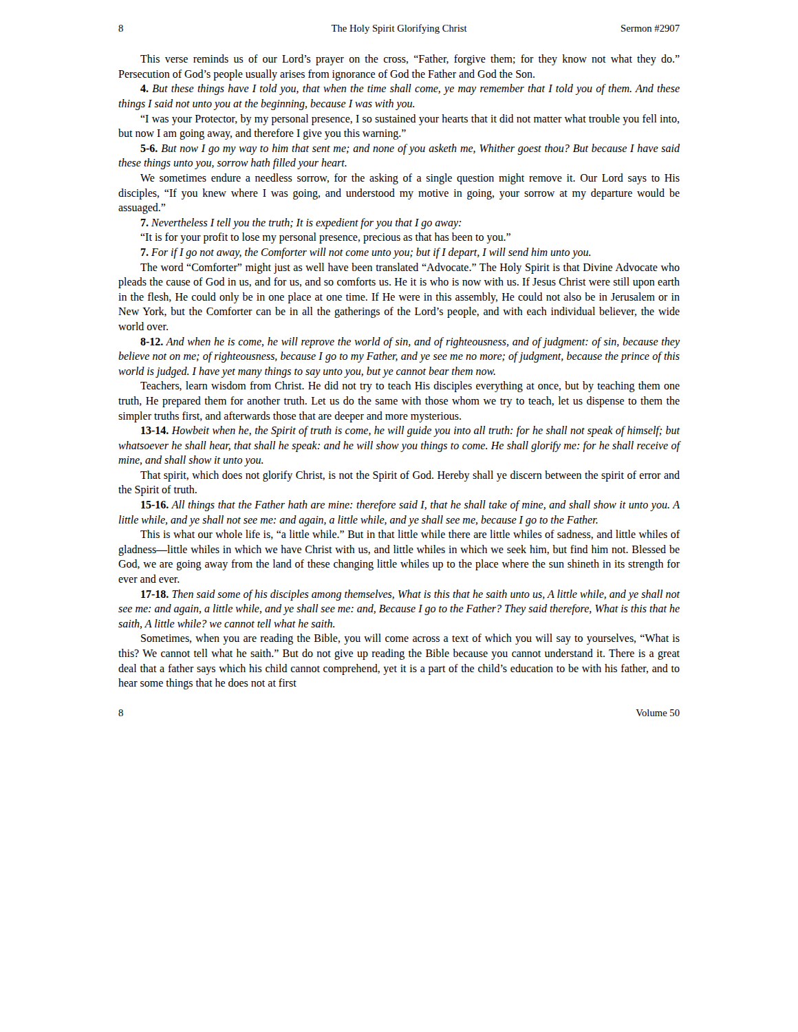8 The Holy Spirit Glorifying Christ Sermon #2907
This verse reminds us of our Lord’s prayer on the cross, “Father, forgive them; for they know not what they do.” Persecution of God’s people usually arises from ignorance of God the Father and God the Son.
4. But these things have I told you, that when the time shall come, ye may remember that I told you of them. And these things I said not unto you at the beginning, because I was with you.
“I was your Protector, by my personal presence, I so sustained your hearts that it did not matter what trouble you fell into, but now I am going away, and therefore I give you this warning.”
5-6. But now I go my way to him that sent me; and none of you asketh me, Whither goest thou? But because I have said these things unto you, sorrow hath filled your heart.
We sometimes endure a needless sorrow, for the asking of a single question might remove it. Our Lord says to His disciples, “If you knew where I was going, and understood my motive in going, your sorrow at my departure would be assuaged.”
7. Nevertheless I tell you the truth; It is expedient for you that I go away:
“It is for your profit to lose my personal presence, precious as that has been to you.”
7. For if I go not away, the Comforter will not come unto you; but if I depart, I will send him unto you.
The word “Comforter” might just as well have been translated “Advocate.” The Holy Spirit is that Divine Advocate who pleads the cause of God in us, and for us, and so comforts us. He it is who is now with us. If Jesus Christ were still upon earth in the flesh, He could only be in one place at one time. If He were in this assembly, He could not also be in Jerusalem or in New York, but the Comforter can be in all the gatherings of the Lord’s people, and with each individual believer, the wide world over.
8-12. And when he is come, he will reprove the world of sin, and of righteousness, and of judgment: of sin, because they believe not on me; of righteousness, because I go to my Father, and ye see me no more; of judgment, because the prince of this world is judged. I have yet many things to say unto you, but ye cannot bear them now.
Teachers, learn wisdom from Christ. He did not try to teach His disciples everything at once, but by teaching them one truth, He prepared them for another truth. Let us do the same with those whom we try to teach, let us dispense to them the simpler truths first, and afterwards those that are deeper and more mysterious.
13-14. Howbeit when he, the Spirit of truth is come, he will guide you into all truth: for he shall not speak of himself; but whatsoever he shall hear, that shall he speak: and he will show you things to come. He shall glorify me: for he shall receive of mine, and shall show it unto you.
That spirit, which does not glorify Christ, is not the Spirit of God. Hereby shall ye discern between the spirit of error and the Spirit of truth.
15-16. All things that the Father hath are mine: therefore said I, that he shall take of mine, and shall show it unto you. A little while, and ye shall not see me: and again, a little while, and ye shall see me, because I go to the Father.
This is what our whole life is, “a little while.” But in that little while there are little whiles of sadness, and little whiles of gladness—little whiles in which we have Christ with us, and little whiles in which we seek him, but find him not. Blessed be God, we are going away from the land of these changing little whiles up to the place where the sun shineth in its strength for ever and ever.
17-18. Then said some of his disciples among themselves, What is this that he saith unto us, A little while, and ye shall not see me: and again, a little while, and ye shall see me: and, Because I go to the Father? They said therefore, What is this that he saith, A little while? we cannot tell what he saith.
Sometimes, when you are reading the Bible, you will come across a text of which you will say to yourselves, “What is this? We cannot tell what he saith.” But do not give up reading the Bible because you cannot understand it. There is a great deal that a father says which his child cannot comprehend, yet it is a part of the child’s education to be with his father, and to hear some things that he does not at first
8 Volume 50